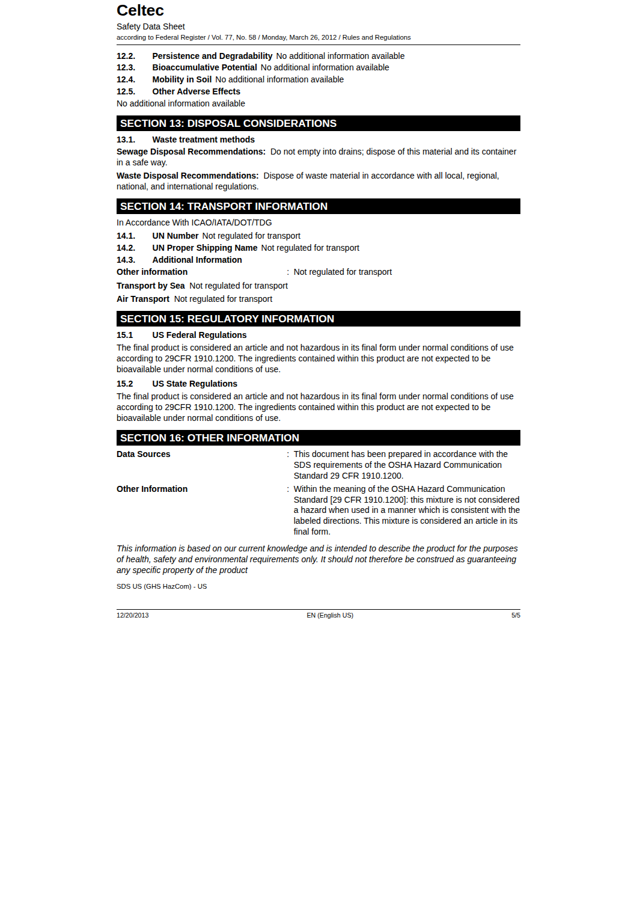Celtec
Safety Data Sheet
according to Federal Register / Vol. 77, No. 58 / Monday, March 26, 2012 / Rules and Regulations
12.2. Persistence and Degradability No additional information available
12.3. Bioaccumulative Potential No additional information available
12.4. Mobility in Soil No additional information available
12.5. Other Adverse Effects
No additional information available
SECTION 13: DISPOSAL CONSIDERATIONS
13.1. Waste treatment methods
Sewage Disposal Recommendations: Do not empty into drains; dispose of this material and its container in a safe way.
Waste Disposal Recommendations: Dispose of waste material in accordance with all local, regional, national, and international regulations.
SECTION 14: TRANSPORT INFORMATION
In Accordance With ICAO/IATA/DOT/TDG
14.1. UN Number Not regulated for transport
14.2. UN Proper Shipping Name Not regulated for transport
14.3. Additional Information
Other information
:
Not regulated for transport
Transport by Sea Not regulated for transport
Air Transport Not regulated for transport
SECTION 15: REGULATORY INFORMATION
15.1 US Federal Regulations
The final product is considered an article and not hazardous in its final form under normal conditions of use according to 29CFR 1910.1200. The ingredients contained within this product are not expected to be bioavailable under normal conditions of use.
15.2 US State Regulations
The final product is considered an article and not hazardous in its final form under normal conditions of use according to 29CFR 1910.1200. The ingredients contained within this product are not expected to be bioavailable under normal conditions of use.
SECTION 16: OTHER INFORMATION
Data Sources
:
This document has been prepared in accordance with the SDS requirements of the OSHA Hazard Communication Standard 29 CFR 1910.1200.
Other Information
:
Within the meaning of the OSHA Hazard Communication Standard [29 CFR 1910.1200]: this mixture is not considered a hazard when used in a manner which is consistent with the labeled directions. This mixture is considered an article in its final form.
This information is based on our current knowledge and is intended to describe the product for the purposes of health, safety and environmental requirements only. It should not therefore be construed as guaranteeing any specific property of the product
SDS US (GHS HazCom) - US
12/20/2013
EN (English US)
5/5